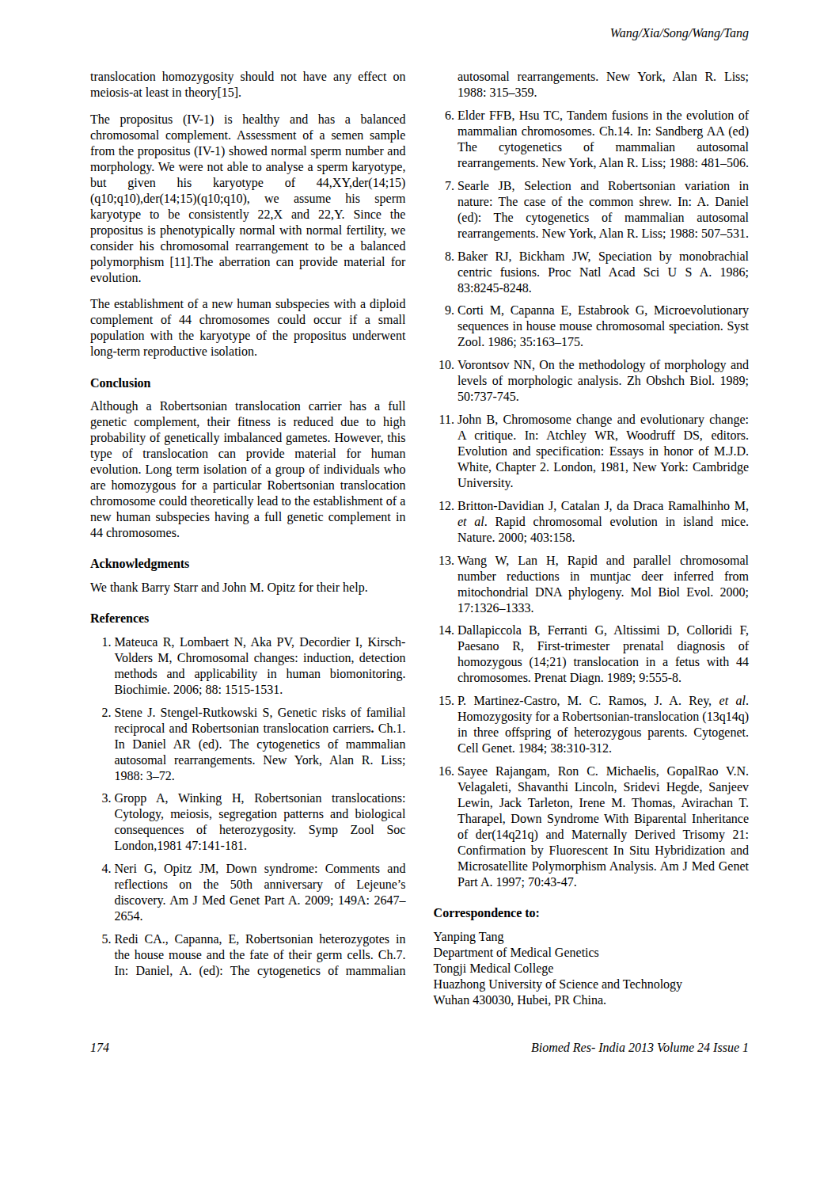Wang/Xia/Song/Wang/Tang
translocation homozygosity should not have any effect on meiosis-at least in theory[15].
The propositus (IV-1) is healthy and has a balanced chromosomal complement. Assessment of a semen sample from the propositus (IV-1) showed normal sperm number and morphology. We were not able to analyse a sperm karyotype, but given his karyotype of 44,XY,der(14;15)(q10;q10),der(14;15)(q10;q10), we assume his sperm karyotype to be consistently 22,X and 22,Y. Since the propositus is phenotypically normal with normal fertility, we consider his chromosomal rearrangement to be a balanced polymorphism [11].The aberration can provide material for evolution.
The establishment of a new human subspecies with a diploid complement of 44 chromosomes could occur if a small population with the karyotype of the propositus underwent long-term reproductive isolation.
Conclusion
Although a Robertsonian translocation carrier has a full genetic complement, their fitness is reduced due to high probability of genetically imbalanced gametes. However, this type of translocation can provide material for human evolution. Long term isolation of a group of individuals who are homozygous for a particular Robertsonian translocation chromosome could theoretically lead to the establishment of a new human subspecies having a full genetic complement in 44 chromosomes.
Acknowledgments
We thank Barry Starr and John M. Opitz for their help.
References
Mateuca R, Lombaert N, Aka PV, Decordier I, Kirsch-Volders M, Chromosomal changes: induction, detection methods and applicability in human biomonitoring. Biochimie. 2006; 88: 1515-1531.
Stene J. Stengel-Rutkowski S, Genetic risks of familial reciprocal and Robertsonian translocation carriers. Ch.1. In Daniel AR (ed). The cytogenetics of mammalian autosomal rearrangements. New York, Alan R. Liss; 1988: 3–72.
Gropp A, Winking H, Robertsonian translocations: Cytology, meiosis, segregation patterns and biological consequences of heterozygosity. Symp Zool Soc London,1981 47:141-181.
Neri G, Opitz JM, Down syndrome: Comments and reflections on the 50th anniversary of Lejeune’s discovery. Am J Med Genet Part A. 2009; 149A: 2647–2654.
Redi CA., Capanna, E, Robertsonian heterozygotes in the house mouse and the fate of their germ cells. Ch.7. In: Daniel, A. (ed): The cytogenetics of mammalian autosomal rearrangements. New York, Alan R. Liss; 1988: 315–359.
Elder FFB, Hsu TC, Tandem fusions in the evolution of mammalian chromosomes. Ch.14. In: Sandberg AA (ed) The cytogenetics of mammalian autosomal rearrangements. New York, Alan R. Liss; 1988: 481–506.
Searle JB, Selection and Robertsonian variation in nature: The case of the common shrew. In: A. Daniel (ed): The cytogenetics of mammalian autosomal rearrangements. New York, Alan R. Liss; 1988: 507–531.
Baker RJ, Bickham JW, Speciation by monobrachial centric fusions. Proc Natl Acad Sci U S A. 1986; 83:8245-8248.
Corti M, Capanna E, Estabrook G, Microevolutionary sequences in house mouse chromosomal speciation. Syst Zool. 1986; 35:163–175.
Vorontsov NN, On the methodology of morphology and levels of morphologic analysis. Zh Obshch Biol. 1989; 50:737-745.
John B, Chromosome change and evolutionary change: A critique. In: Atchley WR, Woodruff DS, editors. Evolution and specification: Essays in honor of M.J.D. White, Chapter 2. London, 1981, New York: Cambridge University.
Britton-Davidian J, Catalan J, da Draca Ramalhinho M, et al. Rapid chromosomal evolution in island mice. Nature. 2000; 403:158.
Wang W, Lan H, Rapid and parallel chromosomal number reductions in muntjac deer inferred from mitochondrial DNA phylogeny. Mol Biol Evol. 2000; 17:1326–1333.
Dallapiccola B, Ferranti G, Altissimi D, Colloridi F, Paesano R, First-trimester prenatal diagnosis of homozygous (14;21) translocation in a fetus with 44 chromosomes. Prenat Diagn. 1989; 9:555-8.
P. Martinez-Castro, M. C. Ramos, J. A. Rey, et al. Homozygosity for a Robertsonian-translocation (13q14q) in three offspring of heterozygous parents. Cytogenet. Cell Genet. 1984; 38:310-312.
Sayee Rajangam, Ron C. Michaelis, GopalRao V.N. Velagaleti, Shavanthi Lincoln, Sridevi Hegde, Sanjeev Lewin, Jack Tarleton, Irene M. Thomas, Avirachan T. Tharapel, Down Syndrome With Biparental Inheritance of der(14q21q) and Maternally Derived Trisomy 21: Confirmation by Fluorescent In Situ Hybridization and Microsatellite Polymorphism Analysis. Am J Med Genet Part A. 1997; 70:43-47.
Correspondence to:
Yanping Tang
Department of Medical Genetics
Tongji Medical College
Huazhong University of Science and Technology
Wuhan 430030, Hubei, PR China.
174 Biomed Res- India 2013 Volume 24 Issue 1